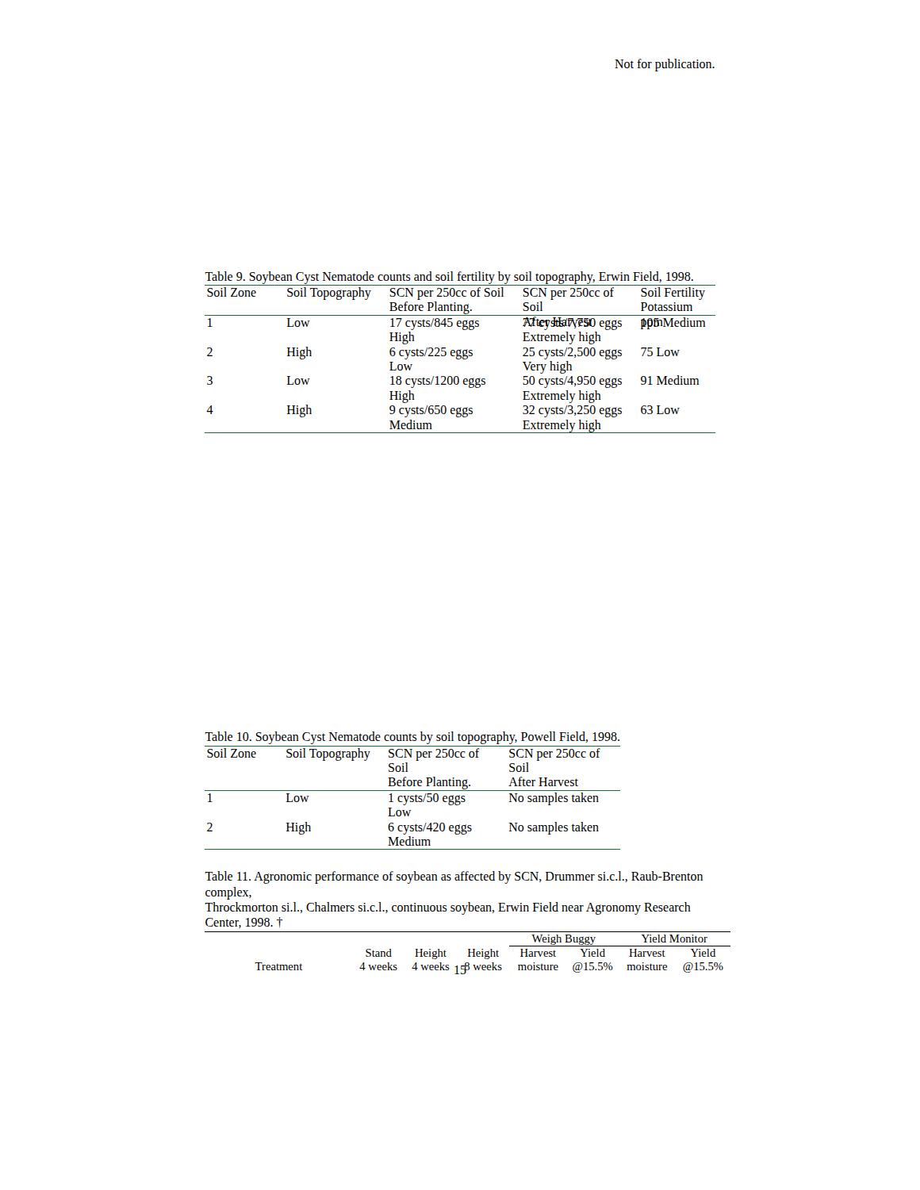Not for publication.
Table 9. Soybean Cyst Nematode counts and soil fertility by soil topography, Erwin Field, 1998.
| Soil Zone | Soil Topography | SCN per 250cc of Soil Before Planting. | SCN per 250cc of Soil After Harvest | Soil Fertility Potassium ppm |
| --- | --- | --- | --- | --- |
| 1 | Low | 17 cysts/845 eggs High | 77 cysts/7,750 eggs Extremely high | 105 Medium |
| 2 | High | 6 cysts/225 eggs Low | 25 cysts/2,500 eggs Very high | 75 Low |
| 3 | Low | 18 cysts/1200 eggs High | 50 cysts/4,950 eggs Extremely high | 91 Medium |
| 4 | High | 9 cysts/650 eggs Medium | 32 cysts/3,250 eggs Extremely high | 63 Low |
Table 10. Soybean Cyst Nematode counts by soil topography, Powell Field, 1998.
| Soil Zone | Soil Topography | SCN per 250cc of Soil Before Planting. | SCN per 250cc of Soil After Harvest |
| 1 | Low | 1 cysts/50 eggs Low | No samples taken |
| 2 | High | 6 cysts/420 eggs Medium | No samples taken |
Table 11. Agronomic performance of soybean as affected by SCN, Drummer si.c.l., Raub-Brenton complex,
Throckmorton si.l., Chalmers si.c.l., continuous soybean, Erwin Field near Agronomy Research Center, 1998. †
| | | | | Weigh Buggy | Yield Monitor |
| | Stand | Height | Height | Harvest | Yield | Harvest | Yield |
| Treatment | 4 weeks | 4 weeks | 8 weeks | moisture | @15.5% | moisture | @15.5% |
15